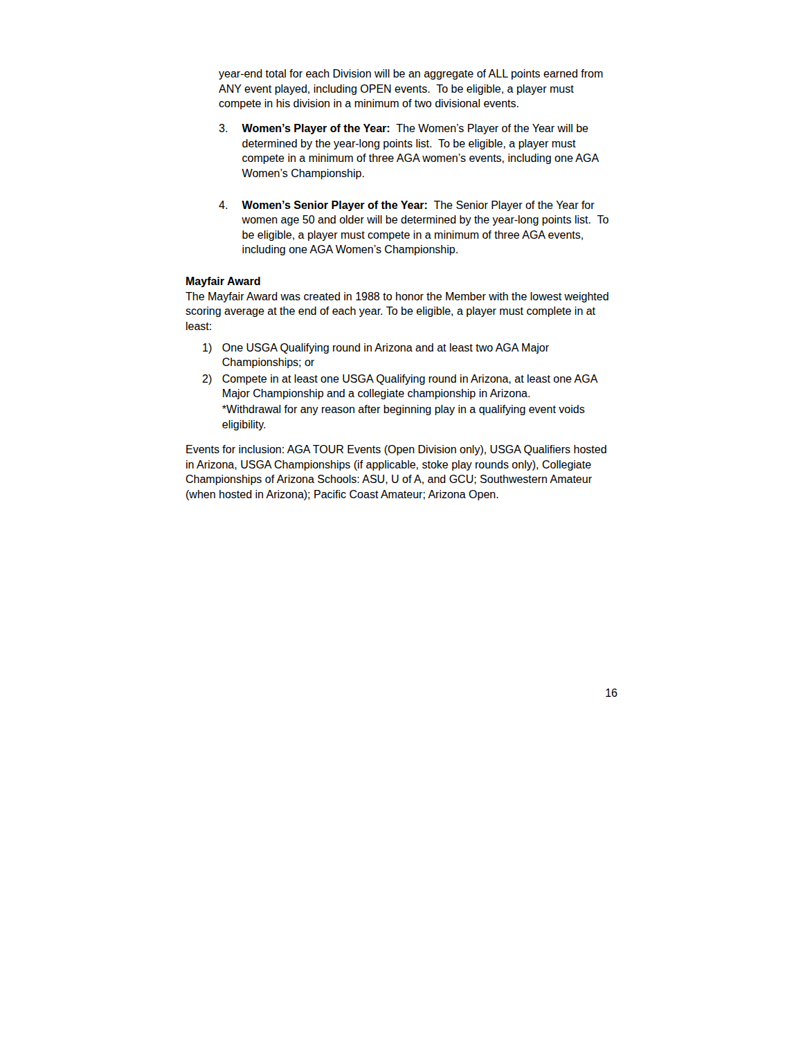year-end total for each Division will be an aggregate of ALL points earned from ANY event played, including OPEN events. To be eligible, a player must compete in his division in a minimum of two divisional events.
Women’s Player of the Year: The Women’s Player of the Year will be determined by the year-long points list. To be eligible, a player must compete in a minimum of three AGA women’s events, including one AGA Women’s Championship.
Women’s Senior Player of the Year: The Senior Player of the Year for women age 50 and older will be determined by the year-long points list. To be eligible, a player must compete in a minimum of three AGA events, including one AGA Women’s Championship.
Mayfair Award
The Mayfair Award was created in 1988 to honor the Member with the lowest weighted scoring average at the end of each year. To be eligible, a player must complete in at least:
One USGA Qualifying round in Arizona and at least two AGA Major Championships; or
Compete in at least one USGA Qualifying round in Arizona, at least one AGA Major Championship and a collegiate championship in Arizona. *Withdrawal for any reason after beginning play in a qualifying event voids eligibility.
Events for inclusion: AGA TOUR Events (Open Division only), USGA Qualifiers hosted in Arizona, USGA Championships (if applicable, stoke play rounds only), Collegiate Championships of Arizona Schools: ASU, U of A, and GCU; Southwestern Amateur (when hosted in Arizona); Pacific Coast Amateur; Arizona Open.
16